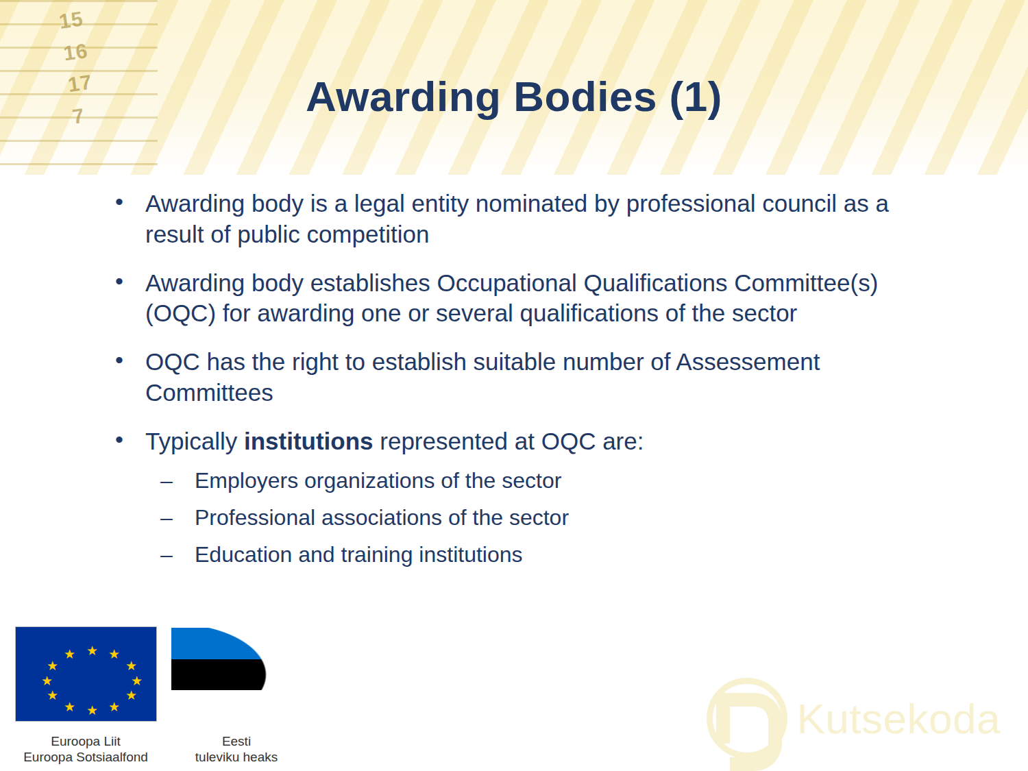15 16 17 7
Awarding Bodies (1)
Awarding body is a legal entity nominated by professional council as a result of public competition
Awarding body establishes Occupational Qualifications Committee(s) (OQC) for awarding one or several qualifications of the sector
OQC has the right to establish suitable number of Assessement Committees
Typically institutions represented at OQC are:
Employers organizations of the sector
Professional associations of the sector
Education and training institutions
Euroopa Liit
Euroopa Sotsiaalfond
Eesti
tuleviku heaks
Kutsekoda